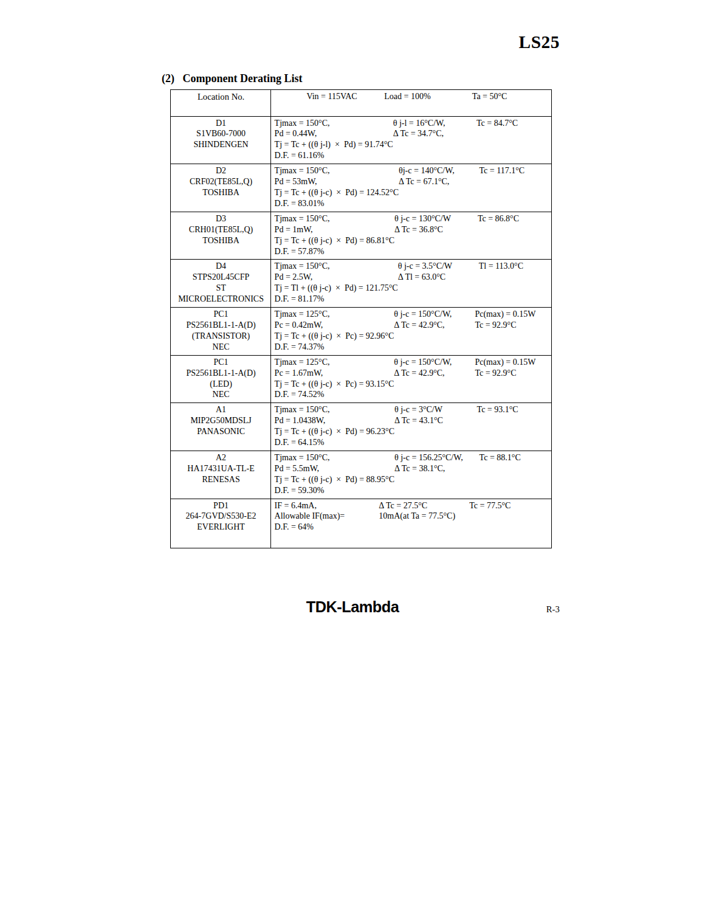LS25
(2) Component Derating List
| Location No. | Vin = 115VAC Load = 100% Ta = 50°C |
| D1 S1VB60-7000 SHINDENGEN | Tjmax = 150°C, Pd = 0.44W, Tj = Tc + ((θ j-l) × Pd) = 91.74°C D.F. = 61.16% θ j-l = 16°C/W, Δ Tc = 34.7°C, Tc = 84.7°C |
| D2 CRF02(TE85L,Q) TOSHIBA | Tjmax = 150°C, Pd = 53mW, Tj = Tc + ((θ j-c) × Pd) = 124.52°C D.F. = 83.01% θj-c = 140°C/W, Δ Tc = 67.1°C, Tc = 117.1°C |
| D3 CRH01(TE85L,Q) TOSHIBA | Tjmax = 150°C, Pd = 1mW, Tj = Tc + ((θ j-c) × Pd) = 86.81°C D.F. = 57.87% θ j-c = 130°C/W Δ Tc = 36.8°C Tc = 86.8°C |
| D4 STPS20L45CFP ST MICROELECTRONICS | Tjmax = 150°C, Pd = 2.5W, Tj = Tl + ((θ j-c) × Pd) = 121.75°C D.F. = 81.17% θ j-c = 3.5°C/W Δ Tl = 63.0°C Tl = 113.0°C |
| PC1 PS2561BL1-1-A(D) (TRANSISTOR) NEC | Tjmax = 125°C, Pc = 0.42mW, Tj = Tc + ((θ j-c) × Pc) = 92.96°C D.F. = 74.37% θ j-c = 150°C/W, Δ Tc = 42.9°C, Pc(max) = 0.15W Tc = 92.9°C |
| PC1 PS2561BL1-1-A(D) (LED) NEC | Tjmax = 125°C, Pc = 1.67mW, Tj = Tc + ((θ j-c) × Pc) = 93.15°C D.F. = 74.52% θ j-c = 150°C/W, Δ Tc = 42.9°C, Pc(max) = 0.15W Tc = 92.9°C |
| A1 MIP2G50MDSLJ PANASONIC | Tjmax = 150°C, Pd = 1.0438W, Tj = Tc + ((θ j-c) × Pd) = 96.23°C D.F. = 64.15% θ j-c = 3°C/W Δ Tc = 43.1°C Tc = 93.1°C |
| A2 HA17431UA-TL-E RENESAS | Tjmax = 150°C, Pd = 5.5mW, Tj = Tc + ((θ j-c) × Pd) = 88.95°C D.F. = 59.30% θ j-c = 156.25°C/W, Δ Tc = 38.1°C, Tc = 88.1°C |
| PD1 264-7GVD/S530-E2 EVERLIGHT | IF = 6.4mA, Allowable IF(max)= D.F. = 64% Δ Tc = 27.5°C 10mA(at Ta = 77.5°C) Tc = 77.5°C |
TDK-Lambda R-3